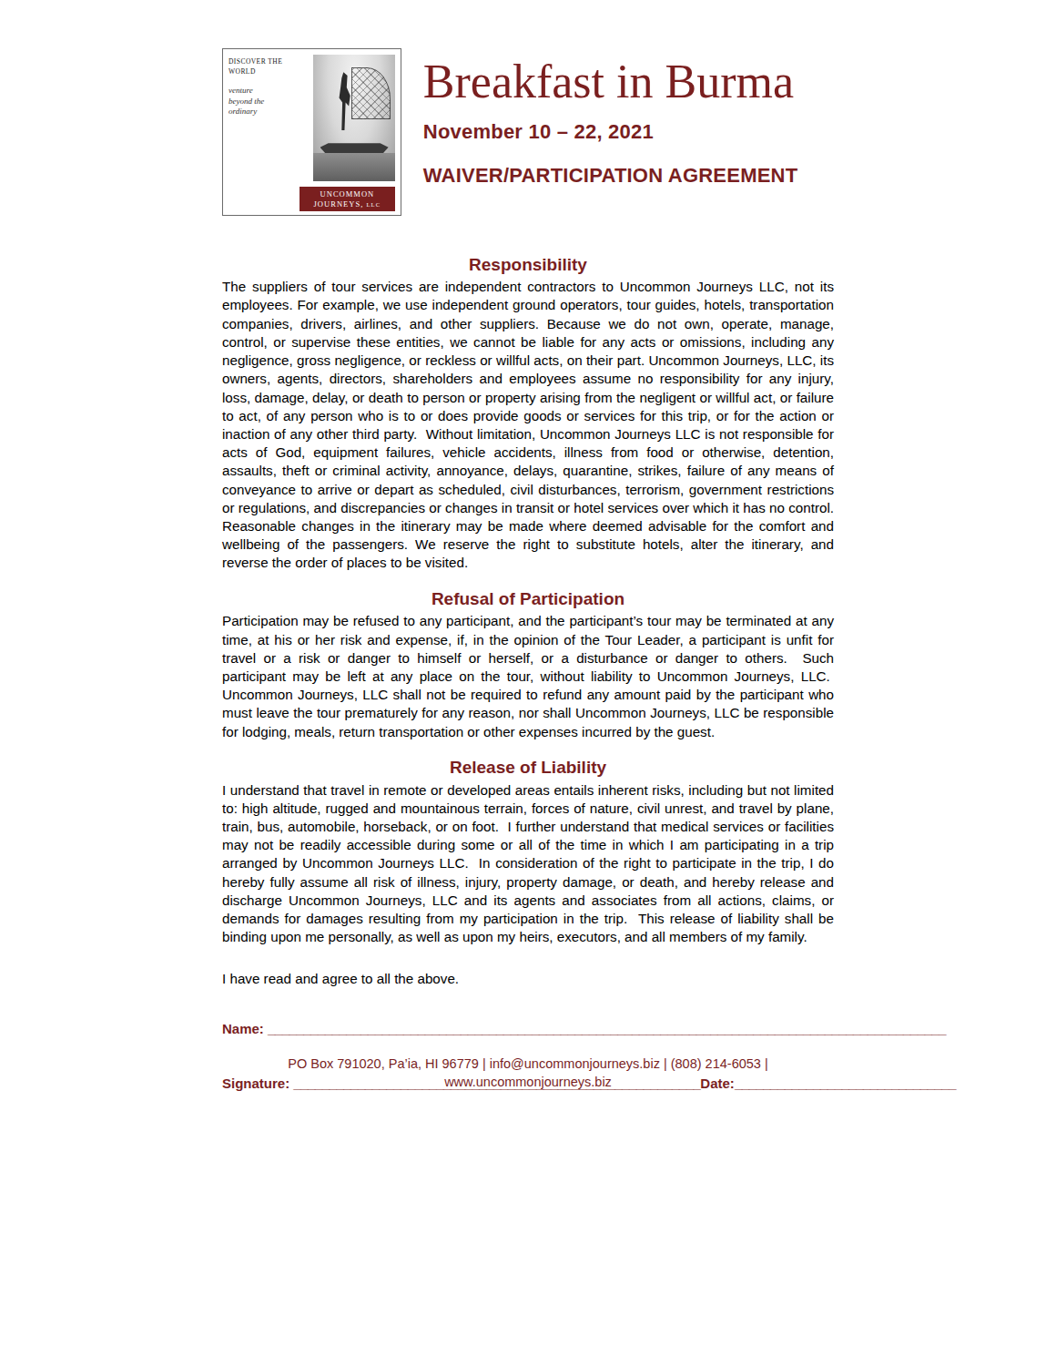Discover the World venture
beyond the
ordinary
UNCOMMON
JOURNEYS, LLC
Breakfast in Burma
November 10 – 22, 2021
WAIVER/PARTICIPATION AGREEMENT
Responsibility
The suppliers of tour services are independent contractors to Uncommon Journeys LLC, not its employees. For example, we use independent ground operators, tour guides, hotels, transportation companies, drivers, airlines, and other suppliers. Because we do not own, operate, manage, control, or supervise these entities, we cannot be liable for any acts or omissions, including any negligence, gross negligence, or reckless or willful acts, on their part. Uncommon Journeys, LLC, its owners, agents, directors, shareholders and employees assume no responsibility for any injury, loss, damage, delay, or death to person or property arising from the negligent or willful act, or failure to act, of any person who is to or does provide goods or services for this trip, or for the action or inaction of any other third party. Without limitation, Uncommon Journeys LLC is not responsible for acts of God, equipment failures, vehicle accidents, illness from food or otherwise, detention, assaults, theft or criminal activity, annoyance, delays, quarantine, strikes, failure of any means of conveyance to arrive or depart as scheduled, civil disturbances, terrorism, government restrictions or regulations, and discrepancies or changes in transit or hotel services over which it has no control. Reasonable changes in the itinerary may be made where deemed advisable for the comfort and wellbeing of the passengers. We reserve the right to substitute hotels, alter the itinerary, and reverse the order of places to be visited.
Refusal of Participation
Participation may be refused to any participant, and the participant’s tour may be terminated at any time, at his or her risk and expense, if, in the opinion of the Tour Leader, a participant is unfit for travel or a risk or danger to himself or herself, or a disturbance or danger to others. Such participant may be left at any place on the tour, without liability to Uncommon Journeys, LLC. Uncommon Journeys, LLC shall not be required to refund any amount paid by the participant who must leave the tour prematurely for any reason, nor shall Uncommon Journeys, LLC be responsible for lodging, meals, return transportation or other expenses incurred by the guest.
Release of Liability
I understand that travel in remote or developed areas entails inherent risks, including but not limited to: high altitude, rugged and mountainous terrain, forces of nature, civil unrest, and travel by plane, train, bus, automobile, horseback, or on foot. I further understand that medical services or facilities may not be readily accessible during some or all of the time in which I am participating in a trip arranged by Uncommon Journeys LLC. In consideration of the right to participate in the trip, I do hereby fully assume all risk of illness, injury, property damage, or death, and hereby release and discharge Uncommon Journeys, LLC and its agents and associates from all actions, claims, or demands for damages resulting from my participation in the trip. This release of liability shall be binding upon me personally, as well as upon my heirs, executors, and all members of my family.
I have read and agree to all the above.
Name: _______________________________________________________________________________________________
Signature: _________________________________________________________Date:_______________________________
PO Box 791020, Pa’ia, HI 96779 | info@uncommonjourneys.biz | (808) 214-6053 | www.uncommonjourneys.biz